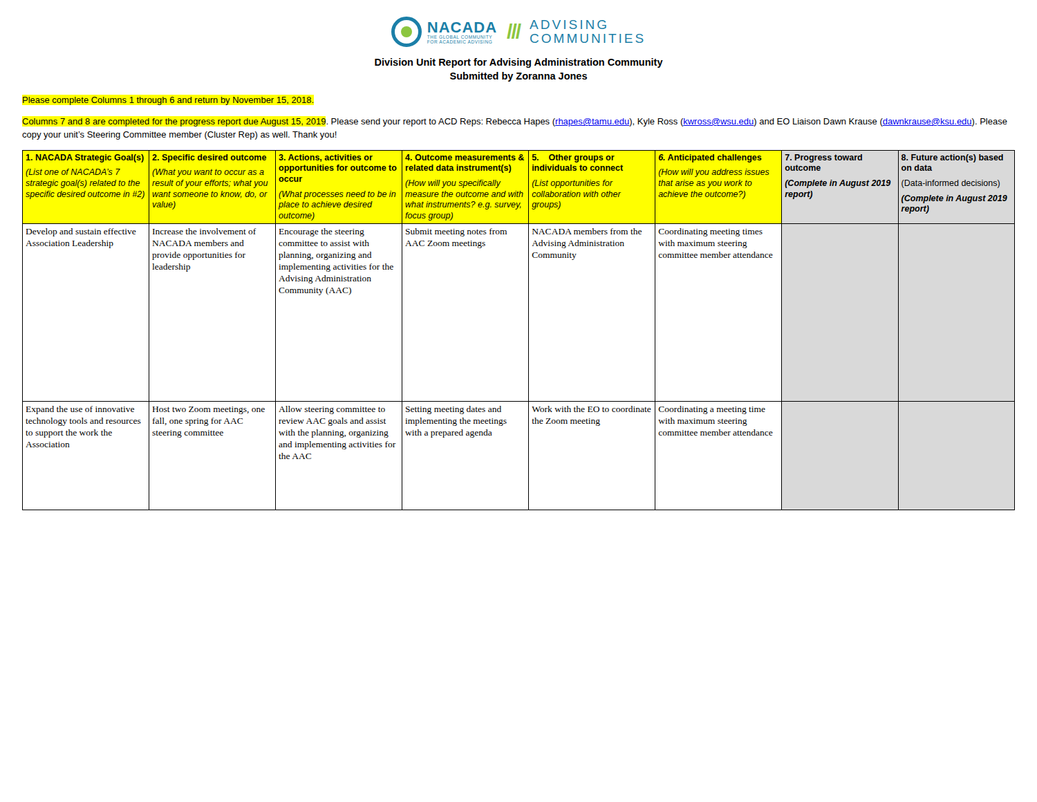NACADA
The Global Community
for Academic Advising
///
Advising
Communities
Division Unit Report for Advising Administration Community
Submitted by Zoranna Jones
Please complete Columns 1 through 6 and return by November 15, 2018.
Columns 7 and 8 are completed for the progress report due August 15, 2019. Please send your report to ACD Reps: Rebecca Hapes (rhapes@tamu.edu), Kyle Ross (kwross@wsu.edu) and EO Liaison Dawn Krause (dawnkrause@ksu.edu). Please copy your unit’s Steering Committee member (Cluster Rep) as well. Thank you!
| 1. NACADA Strategic Goal(s) (List one of NACADA’s 7 strategic goal(s) related to the specific desired outcome in #2) | 2. Specific desired outcome (What you want to occur as a result of your efforts; what you want someone to know, do, or value) | 3. Actions, activities or opportunities for outcome to occur (What processes need to be in place to achieve desired outcome) | 4. Outcome measurements & related data instrument(s) (How will you specifically measure the outcome and with what instruments? e.g. survey, focus group) | 5. Other groups or individuals to connect (List opportunities for collaboration with other groups) | 6. Anticipated challenges (How will you address issues that arise as you work to achieve the outcome?) | 7. Progress toward outcome (Complete in August 2019 report) | 8. Future action(s) based on data (Data-informed decisions) (Complete in August 2019 report) |
| --- | --- | --- | --- | --- | --- | --- | --- |
| Develop and sustain effective Association Leadership | Increase the involvement of NACADA members and provide opportunities for leadership | Encourage the steering committee to assist with planning, organizing and implementing activities for the Advising Administration Community (AAC) | Submit meeting notes from AAC Zoom meetings | NACADA members from the Advising Administration Community | Coordinating meeting times with maximum steering committee member attendance | | |
| Expand the use of innovative technology tools and resources to support the work the Association | Host two Zoom meetings, one fall, one spring for AAC steering committee | Allow steering committee to review AAC goals and assist with the planning, organizing and implementing activities for the AAC | Setting meeting dates and implementing the meetings with a prepared agenda | Work with the EO to coordinate the Zoom meeting | Coordinating a meeting time with maximum steering committee member attendance | | |